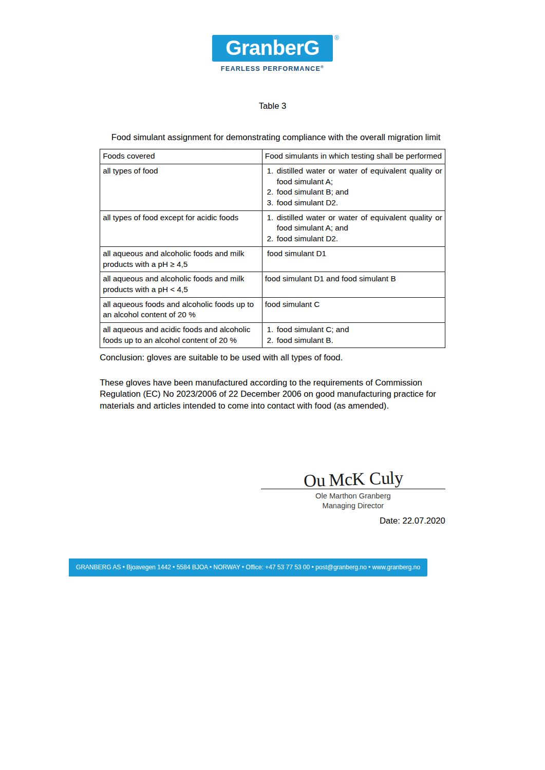GranberG ®
FEARLESS PERFORMANCE®
Table 3
Food simulant assignment for demonstrating compliance with the overall migration limit
| Foods covered | Food simulants in which testing shall be performed |
| --- | --- |
| all types of food | distilled water or water of equivalent quality or food simulant A; food simulant B; and food simulant D2. |
| all types of food except for acidic foods | distilled water or water of equivalent quality or food simulant A; and food simulant D2. |
| all aqueous and alcoholic foods and milk products with a pH ≥ 4,5 | food simulant D1 |
| all aqueous and alcoholic foods and milk products with a pH < 4,5 | food simulant D1 and food simulant B |
| all aqueous foods and alcoholic foods up to an alcohol content of 20 % | food simulant C |
| all aqueous and acidic foods and alcoholic foods up to an alcohol content of 20 % | food simulant C; and food simulant B. |
Conclusion: gloves are suitable to be used with all types of food.
These gloves have been manufactured according to the requirements of Commission Regulation (EC) No 2023/2006 of 22 December 2006 on good manufacturing practice for materials and articles intended to come into contact with food (as amended).
Ou Mc K Culy
Ole Marthon Granberg
Managing Director
Date: 22.07.2020
GRANBERG AS • Bjoavegen 1442 • 5584 BJOA • NORWAY • Office: +47 53 77 53 00 • post@granberg.no • www.granberg.no